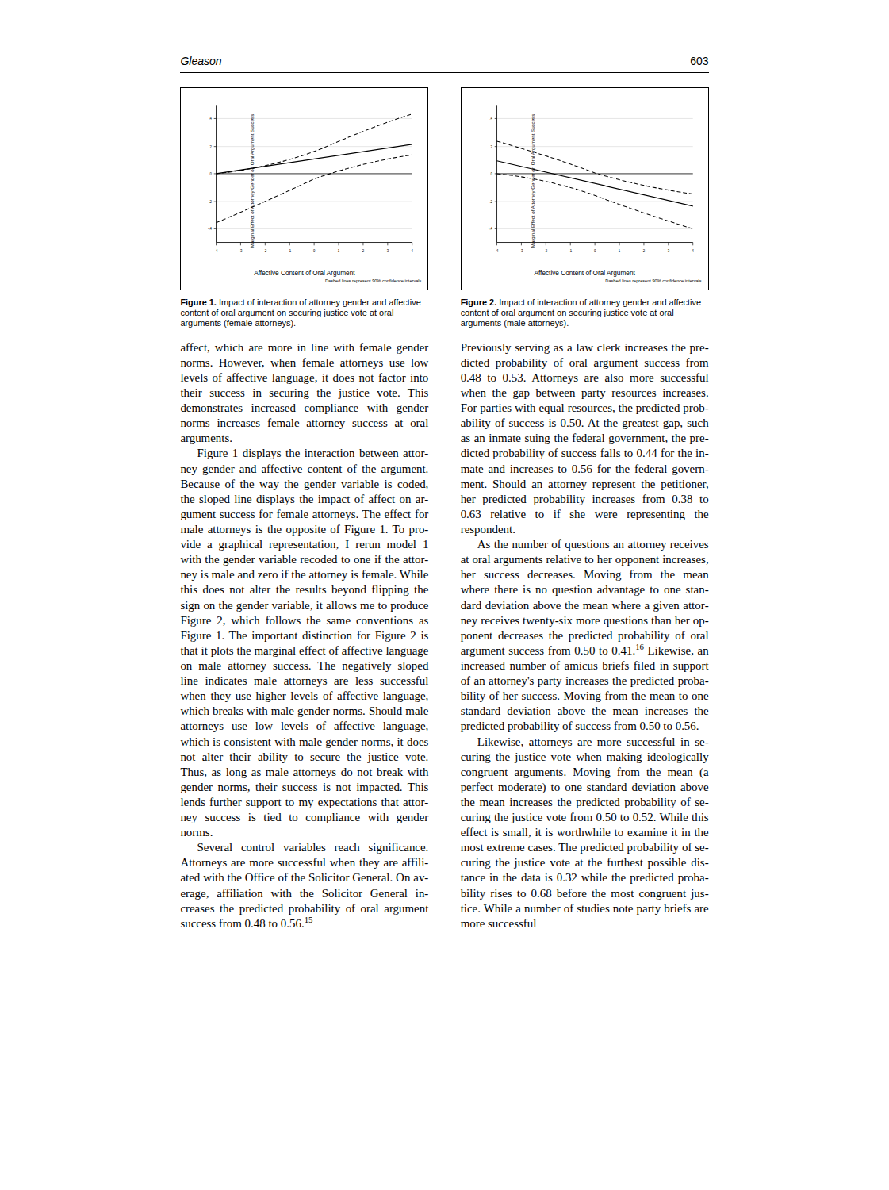Gleason 603
Marginal Effect of Attorney Gender on Oral Argument Success
.4 .2 0 -.2 -.4 -4 -3 -2 -1 0 1 2 3 4
Affective Content of Oral Argument
Dashed lines represent 90% confidence intervals
Figure 1. Impact of interaction of attorney gender and affective content of oral argument on securing justice vote at oral arguments (female attorneys).
Marginal Effect of Attorney Gender on Oral Argument Success
.4 .2 0 -.2 -.4 -4 -3 -2 -1 0 1 2 3 4
Affective Content of Oral Argument
Dashed lines represent 90% confidence intervals
Figure 2. Impact of interaction of attorney gender and affective content of oral argument on securing justice vote at oral arguments (male attorneys).
affect, which are more in line with female gender norms. However, when female attorneys use low levels of affective language, it does not factor into their success in securing the justice vote. This demonstrates increased compliance with gender norms increases female attorney success at oral arguments.
Figure 1 displays the interaction between attorney gender and affective content of the argument. Because of the way the gender variable is coded, the sloped line displays the impact of affect on argument success for female attorneys. The effect for male attorneys is the opposite of Figure 1. To provide a graphical representation, I rerun model 1 with the gender variable recoded to one if the attorney is male and zero if the attorney is female. While this does not alter the results beyond flipping the sign on the gender variable, it allows me to produce Figure 2, which follows the same conventions as Figure 1. The important distinction for Figure 2 is that it plots the marginal effect of affective language on male attorney success. The negatively sloped line indicates male attorneys are less successful when they use higher levels of affective language, which breaks with male gender norms. Should male attorneys use low levels of affective language, which is consistent with male gender norms, it does not alter their ability to secure the justice vote. Thus, as long as male attorneys do not break with gender norms, their success is not impacted. This lends further support to my expectations that attorney success is tied to compliance with gender norms.
Several control variables reach significance. Attorneys are more successful when they are affiliated with the Office of the Solicitor General. On average, affiliation with the Solicitor General increases the predicted probability of oral argument success from 0.48 to 0.56.15
Previously serving as a law clerk increases the predicted probability of oral argument success from 0.48 to 0.53. Attorneys are also more successful when the gap between party resources increases. For parties with equal resources, the predicted probability of success is 0.50. At the greatest gap, such as an inmate suing the federal government, the predicted probability of success falls to 0.44 for the inmate and increases to 0.56 for the federal government. Should an attorney represent the petitioner, her predicted probability increases from 0.38 to 0.63 relative to if she were representing the respondent.
As the number of questions an attorney receives at oral arguments relative to her opponent increases, her success decreases. Moving from the mean where there is no question advantage to one standard deviation above the mean where a given attorney receives twenty-six more questions than her opponent decreases the predicted probability of oral argument success from 0.50 to 0.41.16 Likewise, an increased number of amicus briefs filed in support of an attorney's party increases the predicted probability of her success. Moving from the mean to one standard deviation above the mean increases the predicted probability of success from 0.50 to 0.56.
Likewise, attorneys are more successful in securing the justice vote when making ideologically congruent arguments. Moving from the mean (a perfect moderate) to one standard deviation above the mean increases the predicted probability of securing the justice vote from 0.50 to 0.52. While this effect is small, it is worthwhile to examine it in the most extreme cases. The predicted probability of securing the justice vote at the furthest possible distance in the data is 0.32 while the predicted probability rises to 0.68 before the most congruent justice. While a number of studies note party briefs are more successful